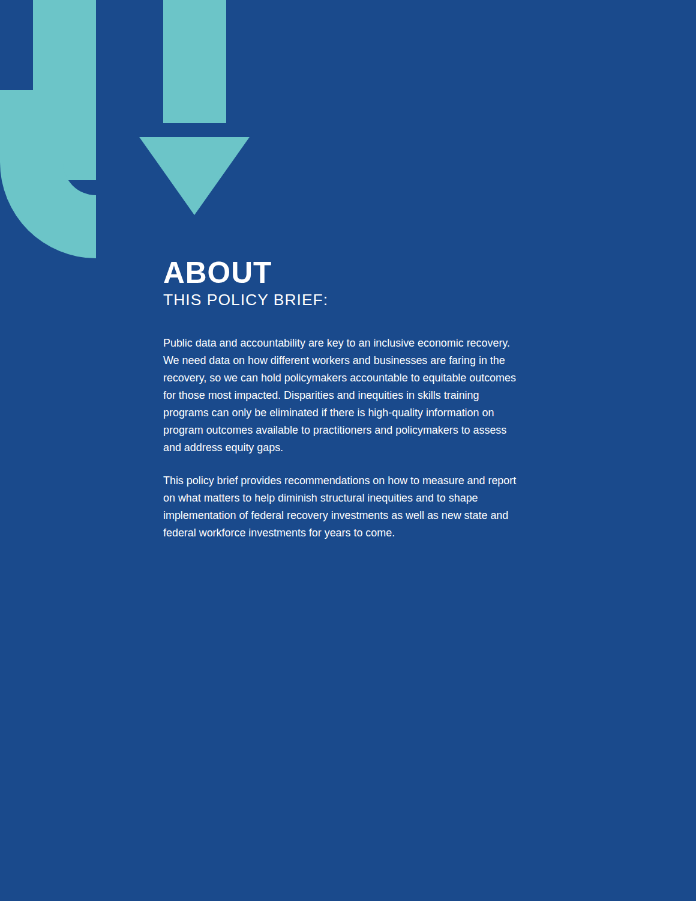ABOUT
THIS POLICY BRIEF:
Public data and accountability are key to an inclusive economic recovery. We need data on how different workers and businesses are faring in the recovery, so we can hold policymakers accountable to equitable outcomes for those most impacted. Disparities and inequities in skills training programs can only be eliminated if there is high-quality information on program outcomes available to practitioners and policymakers to assess and address equity gaps.
This policy brief provides recommendations on how to measure and report on what matters to help diminish structural inequities and to shape implementation of federal recovery investments as well as new state and federal workforce investments for years to come.